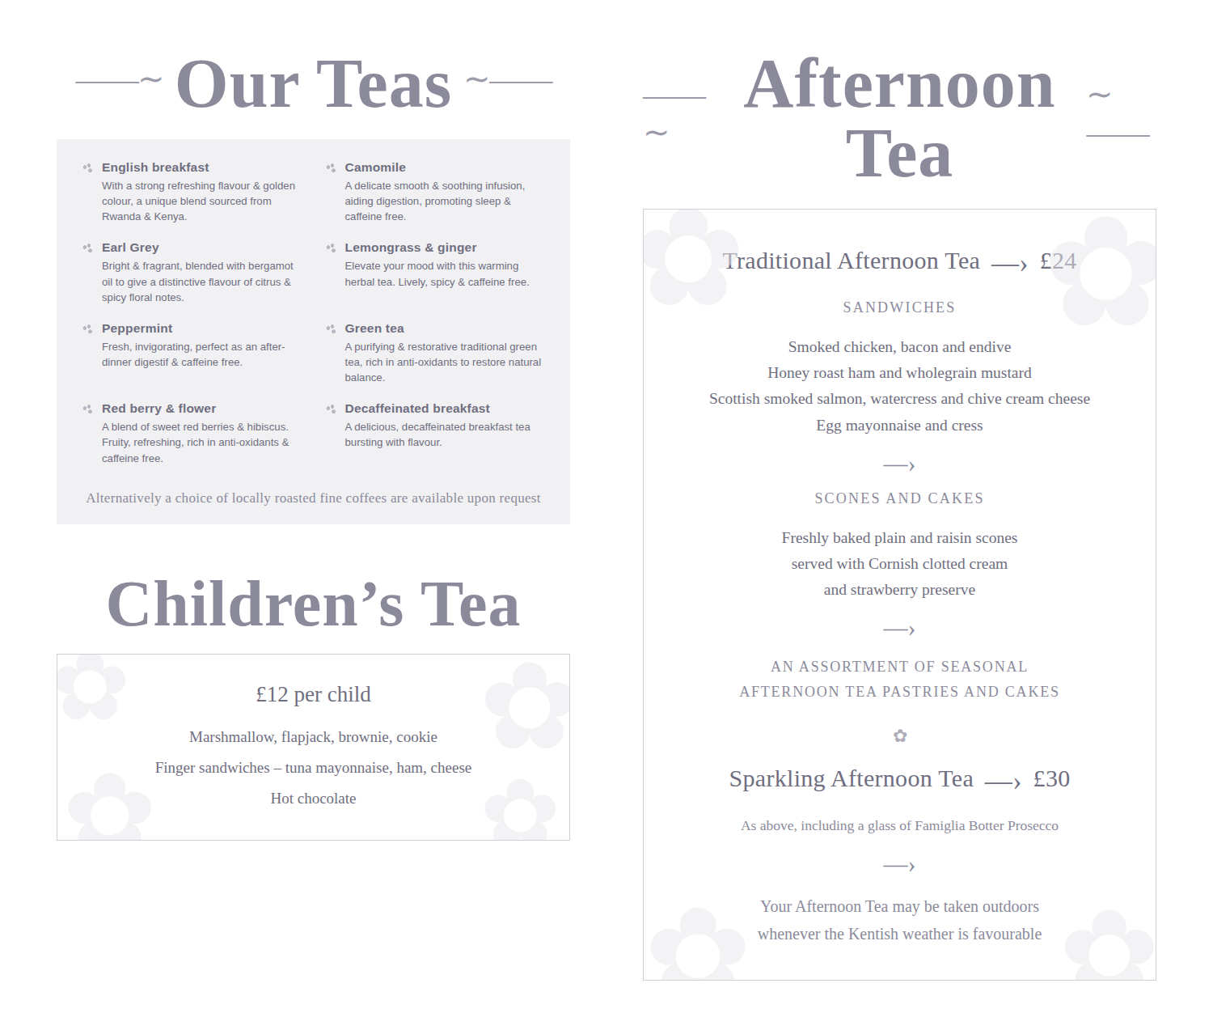Our Teas
English breakfast
With a strong refreshing flavour & golden colour, a unique blend sourced from Rwanda & Kenya.
Camomile
A delicate smooth & soothing infusion, aiding digestion, promoting sleep & caffeine free.
Earl Grey
Bright & fragrant, blended with bergamot oil to give a distinctive flavour of citrus & spicy floral notes.
Lemongrass & ginger
Elevate your mood with this warming herbal tea. Lively, spicy & caffeine free.
Peppermint
Fresh, invigorating, perfect as an after-dinner digestif & caffeine free.
Green tea
A purifying & restorative traditional green tea, rich in anti-oxidants to restore natural balance.
Red berry & flower
A blend of sweet red berries & hibiscus. Fruity, refreshing, rich in anti-oxidants & caffeine free.
Decaffeinated breakfast
A delicious, decaffeinated breakfast tea bursting with flavour.
Alternatively a choice of locally roasted fine coffees are available upon request
Children’s Tea
✿ ✿ ✿ ✿
£12 per child
Marshmallow, flapjack, brownie, cookie
Finger sandwiches – tuna mayonnaise, ham, cheese
Hot chocolate
Afternoon Tea
✿ ✿ ✿ ✿
Traditional Afternoon Tea —› £24
Sandwiches
Smoked chicken, bacon and endive
Honey roast ham and wholegrain mustard
Scottish smoked salmon, watercress and chive cream cheese
Egg mayonnaise and cress
—›
Scones and Cakes
Freshly baked plain and raisin scones
served with Cornish clotted cream
and strawberry preserve
—›
An assortment of seasonal
afternoon tea pastries and cakes
✿
Sparkling Afternoon Tea —› £30
As above, including a glass of Famiglia Botter Prosecco
—›
Your Afternoon Tea may be taken outdoors
whenever the Kentish weather is favourable